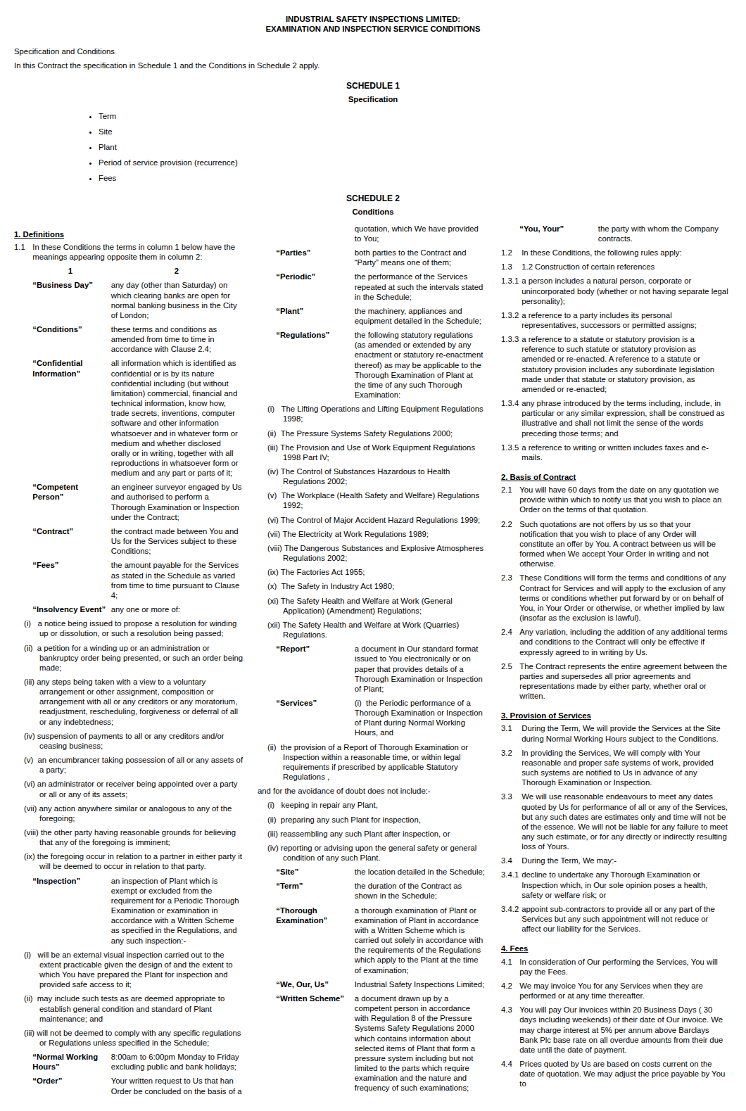Industrial Safety Inspections Limited:
Examination and Inspection Service Conditions
Specification and Conditions
In this Contract the specification in Schedule 1 and the Conditions in Schedule 2 apply.
SCHEDULE 1
Specification
Term
Site
Plant
Period of service provision (recurrence)
Fees
SCHEDULE 2
Conditions
1. Definitions
| 1.1 | In these Conditions the terms in column 1 below have the meanings appearing opposite them in column 2: |
| | 1 | 2 |
| | “Business Day” | any day (other than Saturday) on which clearing banks are open for normal banking business in the City of London; |
| | “Conditions” | these terms and conditions as amended from time to time in accordance with Clause 2.4; |
| | “Confidential Information” | all information which is identified as confidential or is by its nature confidential including (but without limitation) commercial, financial and technical information, know how, trade secrets, inventions, computer software and other information whatsoever and in whatever form or medium and whether disclosed orally or in writing, together with all reproductions in whatsoever form or medium and any part or parts of it; |
| | “Competent Person” | an engineer surveyor engaged by Us and authorised to perform a Thorough Examination or Inspection under the Contract; |
| | “Contract” | the contract made between You and Us for the Services subject to these Conditions; |
| | “Fees” | the amount payable for the Services as stated in the Schedule as varied from time to time pursuant to Clause 4; |
| | “Insolvency Event” | any one or more of: |
(i) a notice being issued to propose a resolution for winding up or dissolution, or such a resolution being passed;
(ii) a petition for a winding up or an administration or bankruptcy order being presented, or such an order being made;
(iii) any steps being taken with a view to a voluntary arrangement or other assignment, composition or arrangement with all or any creditors or any moratorium, readjustment, rescheduling, forgiveness or deferral of all or any indebtedness;
(iv) suspension of payments to all or any creditors and/or ceasing business;
(v) an encumbrancer taking possession of all or any assets of a party;
(vi) an administrator or receiver being appointed over a party or all or any of its assets;
(vii) any action anywhere similar or analogous to any of the foregoing;
(viii) the other party having reasonable grounds for believing that any of the foregoing is imminent;
(ix) the foregoing occur in relation to a partner in either party it will be deemed to occur in relation to that party.
| | “Inspection” | an inspection of Plant which is exempt or excluded from the requirement for a Periodic Thorough Examination or examination in accordance with a Written Scheme as specified in the Regulations, and any such inspection:- |
(i) will be an external visual inspection carried out to the extent practicable given the design of and the extent to which You have prepared the Plant for inspection and provided safe access to it;
(ii) may include such tests as are deemed appropriate to establish general condition and standard of Plant maintenance; and
(iii) will not be deemed to comply with any specific regulations or Regulations unless specified in the Schedule;
| | “Normal Working Hours” | 8:00am to 6:00pm Monday to Friday excluding public and bank holidays; |
| | “Order” | Your written request to Us that han Order be concluded on the basis of a quotation, which We have provided to You; |
| | “Parties” | both parties to the Contract and “Party” means one of them; |
| | “Periodic” | the performance of the Services repeated at such the intervals stated in the Schedule; |
| | “Plant” | the machinery, appliances and equipment detailed in the Schedule; |
| | “Regulations” | the following statutory regulations (as amended or extended by any enactment or statutory re-enactment thereof) as may be applicable to the Thorough Examination of Plant at the time of any such Thorough Examination: |
(i) The Lifting Operations and Lifting Equipment Regulations 1998;
(ii) The Pressure Systems Safety Regulations 2000;
(iii) The Provision and Use of Work Equipment Regulations 1998 Part IV;
(iv) The Control of Substances Hazardous to Health Regulations 2002;
(v) The Workplace (Health Safety and Welfare) Regulations 1992;
(vi) The Control of Major Accident Hazard Regulations 1999;
(vii) The Electricity at Work Regulations 1989;
(viii) The Dangerous Substances and Explosive Atmospheres Regulations 2002;
(ix) The Factories Act 1955;
(x) The Safety in Industry Act 1980;
(xi) The Safety Health and Welfare at Work (General Application) (Amendment) Regulations;
(xii) The Safety Health and Welfare at Work (Quarries) Regulations.
| | “Report” | a document in Our standard format issued to You electronically or on paper that provides details of a Thorough Examination or Inspection of Plant; |
| | “Services” | (i) the Periodic performance of a Thorough Examination or Inspection of Plant during Normal Working Hours, and |
(ii) the provision of a Report of Thorough Examination or Inspection within a reasonable time, or within legal requirements if prescribed by applicable Statutory Regulations ,
and for the avoidance of doubt does not include:-
(i) keeping in repair any Plant,
(ii) preparing any such Plant for inspection,
(iii) reassembling any such Plant after inspection, or
(iv) reporting or advising upon the general safety or general condition of any such Plant.
| | “Site” | the location detailed in the Schedule; |
| | “Term” | the duration of the Contract as shown in the Schedule; |
| | “Thorough Examination” | a thorough examination of Plant or examination of Plant in accordance with a Written Scheme which is carried out solely in accordance with the requirements of the Regulations which apply to the Plant at the time of examination; |
| | “We, Our, Us” | Industrial Safety Inspections Limited; |
| | “Written Scheme” | a document drawn up by a competent person in accordance with Regulation 8 of the Pressure Systems Safety Regulations 2000 which contains information about selected items of Plant that form a pressure system including but not limited to the parts which require examination and the nature and frequency of such examinations; |
| | “You, Your” | the party with whom the Company contracts. |
| 1.2 | In these Conditions, the following rules apply: |
| 1.3 | 1.2 Construction of certain references |
| 1.3.1 | a person includes a natural person, corporate or unincorporated body (whether or not having separate legal personality); |
| 1.3.2 | a reference to a party includes its personal representatives, successors or permitted assigns; |
| 1.3.3 | a reference to a statute or statutory provision is a reference to such statute or statutory provision as amended or re-enacted. A reference to a statute or statutory provision includes any subordinate legislation made under that statute or statutory provision, as amended or re-enacted; |
| 1.3.4 | any phrase introduced by the terms including, include, in particular or any similar expression, shall be construed as illustrative and shall not limit the sense of the words preceding those terms; and |
| 1.3.5 | a reference to writing or written includes faxes and e-mails. |
2. Basis of Contract
| 2.1 | You will have 60 days from the date on any quotation we provide within which to notify us that you wish to place an Order on the terms of that quotation. |
| 2.2 | Such quotations are not offers by us so that your notification that you wish to place of any Order will constitute an offer by You. A contract between us will be formed when We accept Your Order in writing and not otherwise. |
| 2.3 | These Conditions will form the terms and conditions of any Contract for Services and will apply to the exclusion of any terms or conditions whether put forward by or on behalf of You, in Your Order or otherwise, or whether implied by law (insofar as the exclusion is lawful). |
| 2.4 | Any variation, including the addition of any additional terms and conditions to the Contract will only be effective if expressly agreed to in writing by Us. |
| 2.5 | The Contract represents the entire agreement between the parties and supersedes all prior agreements and representations made by either party, whether oral or written. |
3. Provision of Services
| 3.1 | During the Term, We will provide the Services at the Site during Normal Working Hours subject to the Conditions. |
| 3.2 | In providing the Services, We will comply with Your reasonable and proper safe systems of work, provided such systems are notified to Us in advance of any Thorough Examination or Inspection. |
| 3.3 | We will use reasonable endeavours to meet any dates quoted by Us for performance of all or any of the Services, but any such dates are estimates only and time will not be of the essence. We will not be liable for any failure to meet any such estimate, or for any directly or indirectly resulting loss of Yours. |
| 3.4 | During the Term, We may:- |
| 3.4.1 | decline to undertake any Thorough Examination or Inspection which, in Our sole opinion poses a health, safety or welfare risk; or |
| 3.4.2 | appoint sub-contractors to provide all or any part of the Services but any such appointment will not reduce or affect our liability for the Services. |
4. Fees
| 4.1 | In consideration of Our performing the Services, You will pay the Fees. |
| 4.2 | We may invoice You for any Services when they are performed or at any time thereafter. |
| 4.3 | You will pay Our invoices within 20 Business Days ( 30 days including weekends) of their date of Our invoice. We may charge interest at 5% per annum above Barclays Bank Plc base rate on all overdue amounts from their due date until the date of payment. |
| 4.4 | Prices quoted by Us are based on costs current on the date of quotation. We may adjust the price payable by You to |